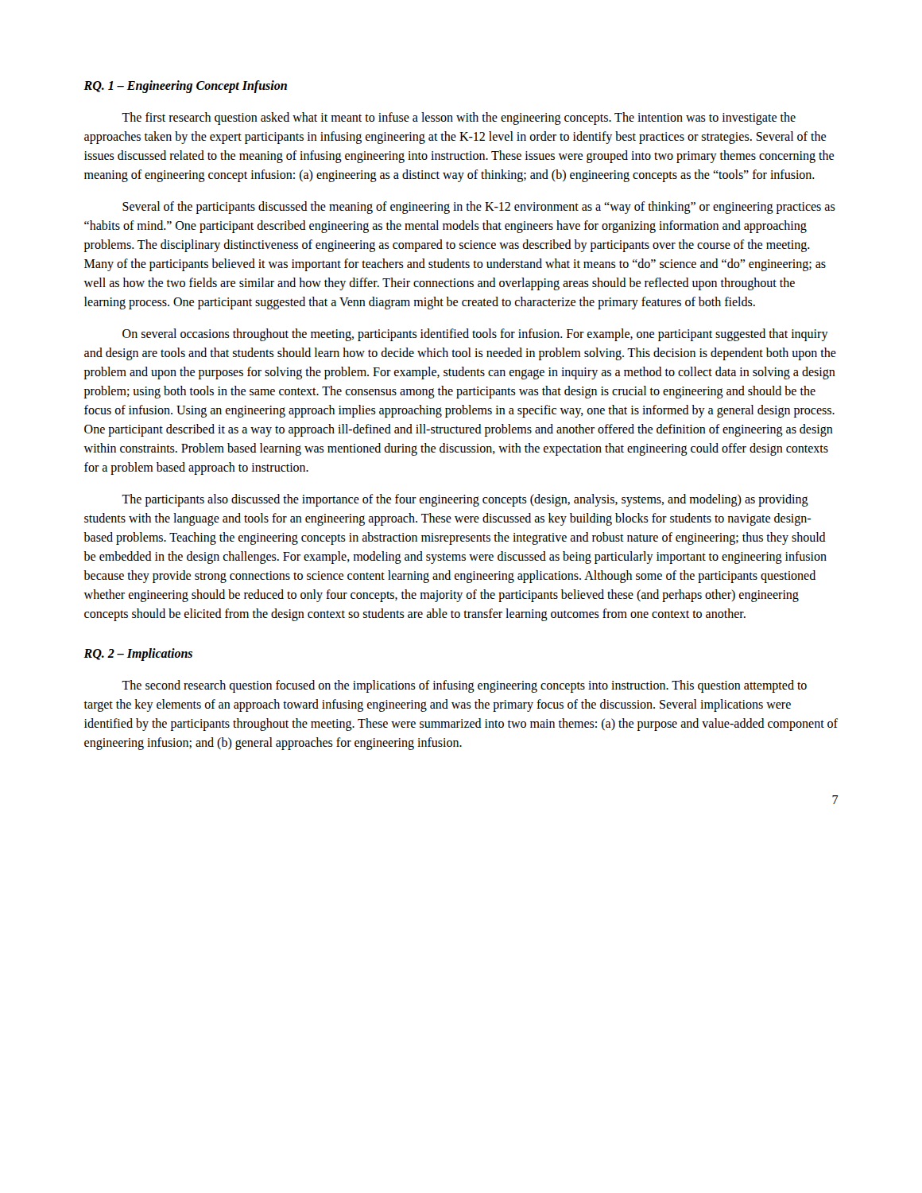RQ. 1 – Engineering Concept Infusion
The first research question asked what it meant to infuse a lesson with the engineering concepts. The intention was to investigate the approaches taken by the expert participants in infusing engineering at the K-12 level in order to identify best practices or strategies. Several of the issues discussed related to the meaning of infusing engineering into instruction. These issues were grouped into two primary themes concerning the meaning of engineering concept infusion: (a) engineering as a distinct way of thinking; and (b) engineering concepts as the “tools” for infusion.
Several of the participants discussed the meaning of engineering in the K-12 environment as a “way of thinking” or engineering practices as “habits of mind.” One participant described engineering as the mental models that engineers have for organizing information and approaching problems. The disciplinary distinctiveness of engineering as compared to science was described by participants over the course of the meeting. Many of the participants believed it was important for teachers and students to understand what it means to “do” science and “do” engineering; as well as how the two fields are similar and how they differ. Their connections and overlapping areas should be reflected upon throughout the learning process. One participant suggested that a Venn diagram might be created to characterize the primary features of both fields.
On several occasions throughout the meeting, participants identified tools for infusion. For example, one participant suggested that inquiry and design are tools and that students should learn how to decide which tool is needed in problem solving. This decision is dependent both upon the problem and upon the purposes for solving the problem. For example, students can engage in inquiry as a method to collect data in solving a design problem; using both tools in the same context. The consensus among the participants was that design is crucial to engineering and should be the focus of infusion. Using an engineering approach implies approaching problems in a specific way, one that is informed by a general design process. One participant described it as a way to approach ill-defined and ill-structured problems and another offered the definition of engineering as design within constraints. Problem based learning was mentioned during the discussion, with the expectation that engineering could offer design contexts for a problem based approach to instruction.
The participants also discussed the importance of the four engineering concepts (design, analysis, systems, and modeling) as providing students with the language and tools for an engineering approach. These were discussed as key building blocks for students to navigate design-based problems. Teaching the engineering concepts in abstraction misrepresents the integrative and robust nature of engineering; thus they should be embedded in the design challenges. For example, modeling and systems were discussed as being particularly important to engineering infusion because they provide strong connections to science content learning and engineering applications. Although some of the participants questioned whether engineering should be reduced to only four concepts, the majority of the participants believed these (and perhaps other) engineering concepts should be elicited from the design context so students are able to transfer learning outcomes from one context to another.
RQ. 2 – Implications
The second research question focused on the implications of infusing engineering concepts into instruction. This question attempted to target the key elements of an approach toward infusing engineering and was the primary focus of the discussion. Several implications were identified by the participants throughout the meeting. These were summarized into two main themes: (a) the purpose and value-added component of engineering infusion; and (b) general approaches for engineering infusion.
7